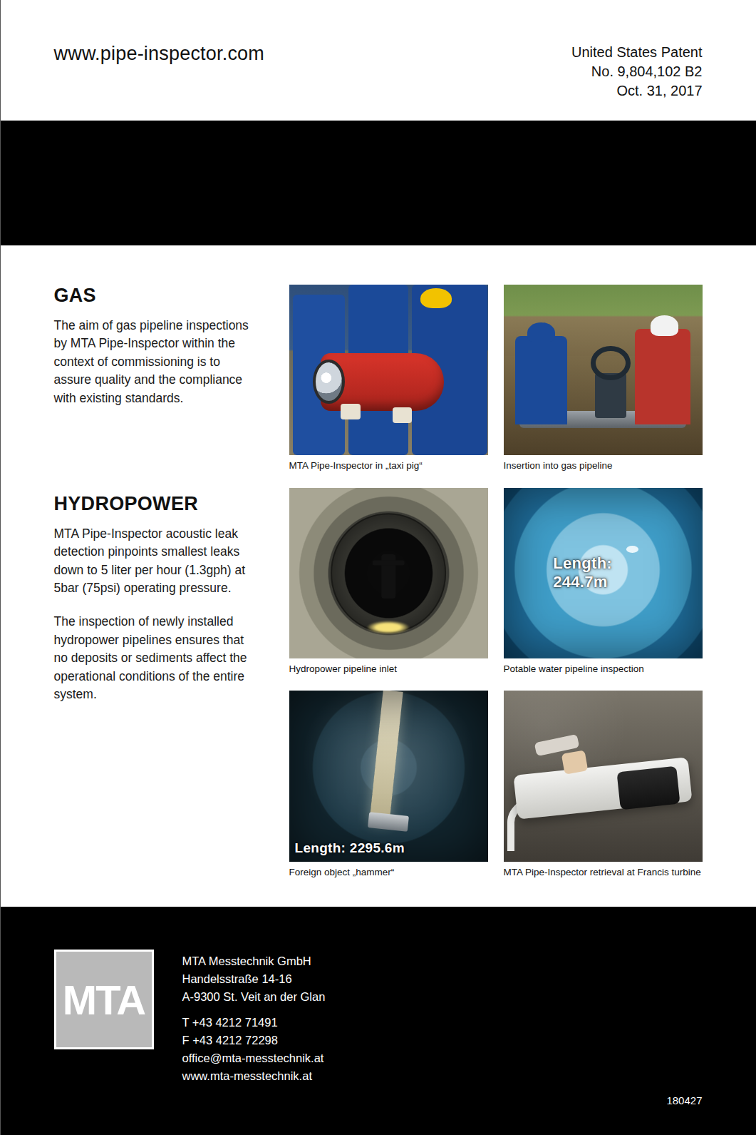www.pipe-inspector.com
United States Patent
No. 9,804,102 B2
Oct. 31, 2017
GAS
The aim of gas pipeline inspections by MTA Pipe-Inspector within the context of commissioning is to assure quality and the compliance with existing standards.
HYDROPOWER
MTA Pipe-Inspector acoustic leak detection pinpoints smallest leaks down to 5 liter per hour (1.3gph) at 5bar (75psi) operating pressure.
The inspection of newly installed hydropower pipelines ensures that no deposits or sediments affect the operational conditions of the entire system.
MTA Pipe-Inspector in „taxi pig“
Insertion into gas pipeline
Hydropower pipeline inlet
Length: 244.7m
Potable water pipeline inspection
Length: 2295.6m
Foreign object „hammer“
MTA Pipe-Inspector retrieval at Francis turbine
MTA
MTA Messtechnik GmbH
Handelsstraße 14-16
A-9300 St. Veit an der Glan
T +43 4212 71491
F +43 4212 72298
office@mta-messtechnik.at
www.mta-messtechnik.at
180427